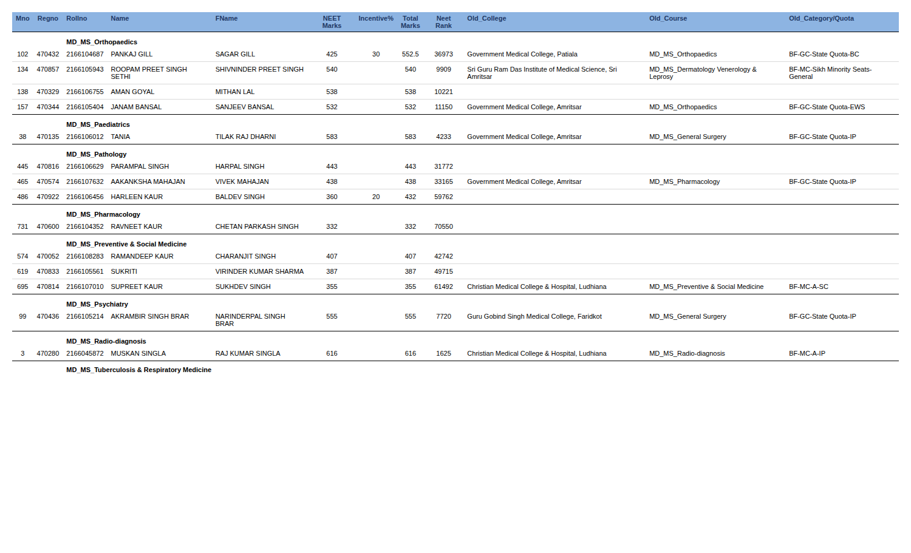| Mno | Regno | Rollno | Name | FName | NEET Marks | Incentive% | Total Marks | Neet Rank | Old_College | Old_Course | Old_Category/Quota |
| --- | --- | --- | --- | --- | --- | --- | --- | --- | --- | --- | --- |
| | | MD_MS_Orthopaedics |
| 102 | 470432 | 2166104687 | PANKAJ GILL | SAGAR GILL | 425 | 30 | 552.5 | 36973 | Government Medical College, Patiala | MD_MS_Orthopaedics | BF-GC-State Quota-BC |
| 134 | 470857 | 2166105943 | ROOPAM PREET SINGH SETHI | SHIVNINDER PREET SINGH | 540 | | 540 | 9909 | Sri Guru Ram Das Institute of Medical Science, Sri Amritsar | MD_MS_Dermatology Venerology & Leprosy | BF-MC-Sikh Minority Seats-General |
| 138 | 470329 | 2166106755 | AMAN GOYAL | MITHAN LAL | 538 | | 538 | 10221 | | | |
| 157 | 470344 | 2166105404 | JANAM BANSAL | SANJEEV BANSAL | 532 | | 532 | 11150 | Government Medical College, Amritsar | MD_MS_Orthopaedics | BF-GC-State Quota-EWS |
| | | MD_MS_Paediatrics |
| 38 | 470135 | 2166106012 | TANIA | TILAK RAJ DHARNI | 583 | | 583 | 4233 | Government Medical College, Amritsar | MD_MS_General Surgery | BF-GC-State Quota-IP |
| | | MD_MS_Pathology |
| 445 | 470816 | 2166106629 | PARAMPAL SINGH | HARPAL SINGH | 443 | | 443 | 31772 | | | |
| 465 | 470574 | 2166107632 | AAKANKSHA MAHAJAN | VIVEK MAHAJAN | 438 | | 438 | 33165 | Government Medical College, Amritsar | MD_MS_Pharmacology | BF-GC-State Quota-IP |
| 486 | 470922 | 2166106456 | HARLEEN KAUR | BALDEV SINGH | 360 | 20 | 432 | 59762 | | | |
| | | MD_MS_Pharmacology |
| 731 | 470600 | 2166104352 | RAVNEET KAUR | CHETAN PARKASH SINGH | 332 | | 332 | 70550 | | | |
| | | MD_MS_Preventive & Social Medicine |
| 574 | 470052 | 2166108283 | RAMANDEEP KAUR | CHARANJIT SINGH | 407 | | 407 | 42742 | | | |
| 619 | 470833 | 2166105561 | SUKRITI | VIRINDER KUMAR SHARMA | 387 | | 387 | 49715 | | | |
| 695 | 470814 | 2166107010 | SUPREET KAUR | SUKHDEV SINGH | 355 | | 355 | 61492 | Christian Medical College & Hospital, Ludhiana | MD_MS_Preventive & Social Medicine | BF-MC-A-SC |
| | | MD_MS_Psychiatry |
| 99 | 470436 | 2166105214 | AKRAMBIR SINGH BRAR | NARINDERPAL SINGH BRAR | 555 | | 555 | 7720 | Guru Gobind Singh Medical College, Faridkot | MD_MS_General Surgery | BF-GC-State Quota-IP |
| | | MD_MS_Radio-diagnosis |
| 3 | 470280 | 2166045872 | MUSKAN SINGLA | RAJ KUMAR SINGLA | 616 | | 616 | 1625 | Christian Medical College & Hospital, Ludhiana | MD_MS_Radio-diagnosis | BF-MC-A-IP |
| | | MD_MS_Tuberculosis & Respiratory Medicine |